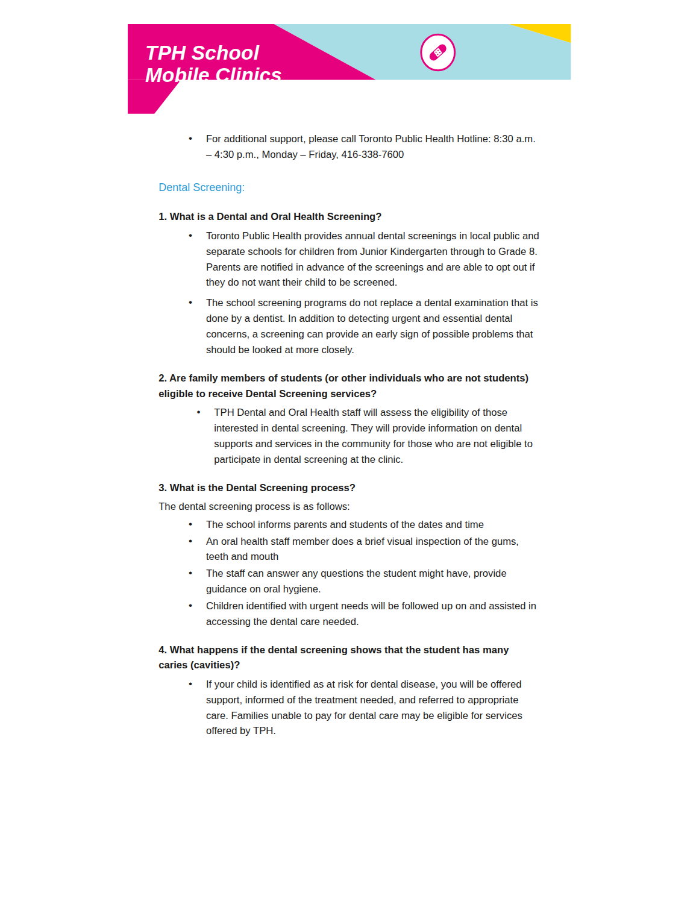TPH School
Mobile Clinics
For additional support, please call Toronto Public Health Hotline: 8:30 a.m. – 4:30 p.m., Monday – Friday, 416-338-7600
Dental Screening:
1. What is a Dental and Oral Health Screening?
Toronto Public Health provides annual dental screenings in local public and separate schools for children from Junior Kindergarten through to Grade 8. Parents are notified in advance of the screenings and are able to opt out if they do not want their child to be screened.
The school screening programs do not replace a dental examination that is done by a dentist. In addition to detecting urgent and essential dental concerns, a screening can provide an early sign of possible problems that should be looked at more closely.
2. Are family members of students (or other individuals who are not students) eligible to receive Dental Screening services?
TPH Dental and Oral Health staff will assess the eligibility of those interested in dental screening. They will provide information on dental supports and services in the community for those who are not eligible to participate in dental screening at the clinic.
3. What is the Dental Screening process?
The dental screening process is as follows:
The school informs parents and students of the dates and time
An oral health staff member does a brief visual inspection of the gums, teeth and mouth
The staff can answer any questions the student might have, provide guidance on oral hygiene.
Children identified with urgent needs will be followed up on and assisted in accessing the dental care needed.
4. What happens if the dental screening shows that the student has many caries (cavities)?
If your child is identified as at risk for dental disease, you will be offered support, informed of the treatment needed, and referred to appropriate care. Families unable to pay for dental care may be eligible for services offered by TPH.